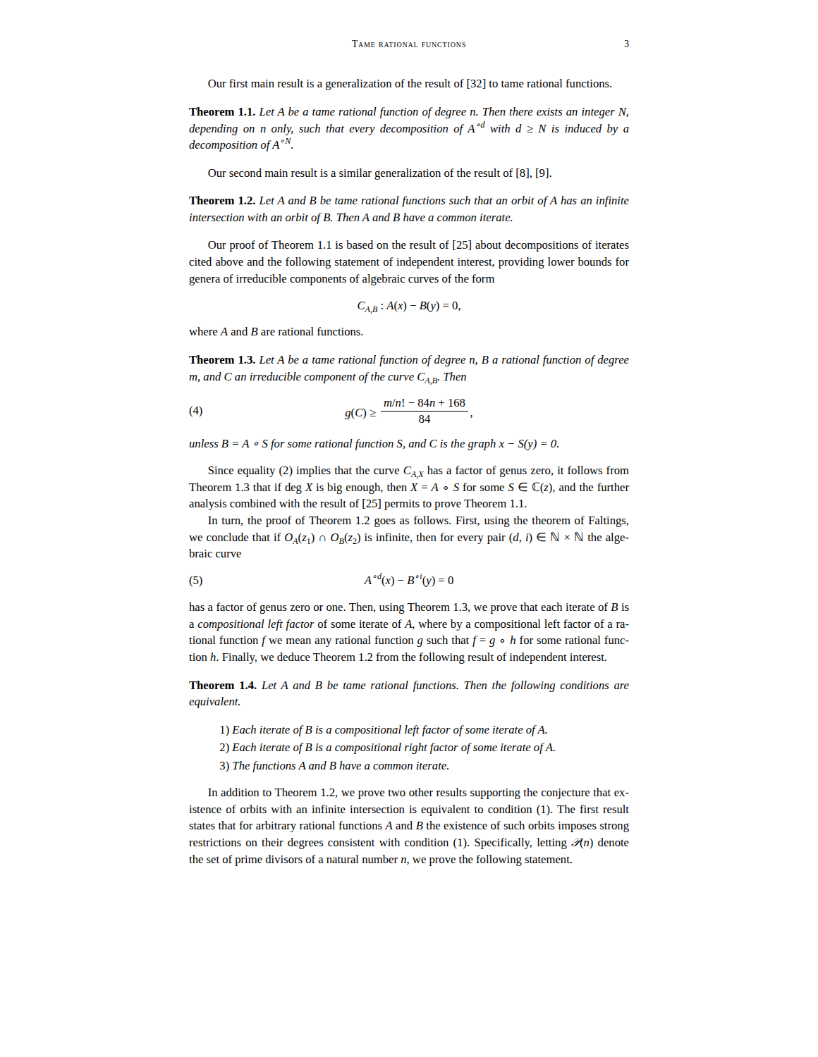Tame rational functions 3
Our first main result is a generalization of the result of [32] to tame rational functions.
Theorem 1.1. Let A be a tame rational function of degree n. Then there exists an integer N, depending on n only, such that every decomposition of A∘d with d ≥ N is induced by a decomposition of A∘N.
Our second main result is a similar generalization of the result of [8], [9].
Theorem 1.2. Let A and B be tame rational functions such that an orbit of A has an infinite intersection with an orbit of B. Then A and B have a common iterate.
Our proof of Theorem 1.1 is based on the result of [25] about decompositions of iterates cited above and the following statement of independent interest, providing lower bounds for genera of irreducible components of algebraic curves of the form
CA,B : A(x) − B(y) = 0,
where A and B are rational functions.
Theorem 1.3. Let A be a tame rational function of degree n, B a rational function of degree m, and C an irreducible component of the curve CA,B. Then
(4) g(C) ≥ m/n! − 84n + 168 84 ,
unless B = A ∘ S for some rational function S, and C is the graph x − S(y) = 0.
Since equality (2) implies that the curve CA,X has a factor of genus zero, it follows from Theorem 1.3 that if deg X is big enough, then X = A ∘ S for some S ∈ ℂ(z), and the further analysis combined with the result of [25] permits to prove Theorem 1.1.
In turn, the proof of Theorem 1.2 goes as follows. First, using the theorem of Faltings, we conclude that if OA(z1) ∩ OB(z2) is infinite, then for every pair (d, i) ∈ ℕ × ℕ the algebraic curve
(5) A∘d(x) − B∘i(y) = 0
has a factor of genus zero or one. Then, using Theorem 1.3, we prove that each iterate of B is a compositional left factor of some iterate of A, where by a compositional left factor of a rational function f we mean any rational function g such that f = g ∘ h for some rational function h. Finally, we deduce Theorem 1.2 from the following result of independent interest.
Theorem 1.4. Let A and B be tame rational functions. Then the following conditions are equivalent.
1) Each iterate of B is a compositional left factor of some iterate of A.
2) Each iterate of B is a compositional right factor of some iterate of A.
3) The functions A and B have a common iterate.
In addition to Theorem 1.2, we prove two other results supporting the conjecture that existence of orbits with an infinite intersection is equivalent to condition (1). The first result states that for arbitrary rational functions A and B the existence of such orbits imposes strong restrictions on their degrees consistent with condition (1). Specifically, letting 𝒫(n) denote the set of prime divisors of a natural number n, we prove the following statement.